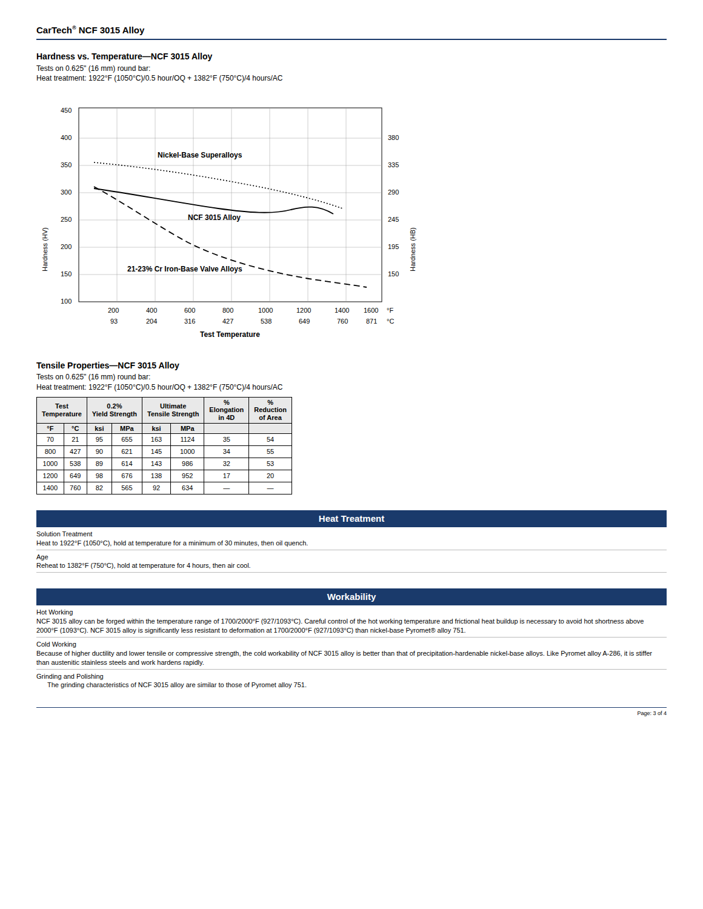CarTech® NCF 3015 Alloy
Hardness vs. Temperature—NCF 3015 Alloy
Tests on 0.625" (16 mm) round bar:
Heat treatment: 1922°F (1050°C)/0.5 hour/OQ + 1382°F (750°C)/4 hours/AC
Hardness (HV) Hardness (HB) 450 400 350 300 250 200 150 100 380 335 290 245 195 150 Nickel-Base Superalloys NCF 3015 Alloy 21-23% Cr Iron-Base Valve Alloys 200 400 600 800 1000 1200 1400 1600 °F 93 204 316 427 538 649 760 871 °C Test Temperature
Tensile Properties—NCF 3015 Alloy
Tests on 0.625" (16 mm) round bar:
Heat treatment: 1922°F (1050°C)/0.5 hour/OQ + 1382°F (750°C)/4 hours/AC
| Test Temperature | 0.2% Yield Strength | Ultimate Tensile Strength | % Elongation in 4D | % Reduction of Area |
| --- | --- | --- | --- | --- |
| °F | °C | ksi | MPa | ksi | MPa | | |
| 70 | 21 | 95 | 655 | 163 | 1124 | 35 | 54 |
| 800 | 427 | 90 | 621 | 145 | 1000 | 34 | 55 |
| 1000 | 538 | 89 | 614 | 143 | 986 | 32 | 53 |
| 1200 | 649 | 98 | 676 | 138 | 952 | 17 | 20 |
| 1400 | 760 | 82 | 565 | 92 | 634 | — | — |
Heat Treatment
Solution Treatment
Heat to 1922°F (1050°C), hold at temperature for a minimum of 30 minutes, then oil quench.
Age
Reheat to 1382°F (750°C), hold at temperature for 4 hours, then air cool.
Workability
Hot Working
NCF 3015 alloy can be forged within the temperature range of 1700/2000°F (927/1093°C). Careful control of the hot working temperature and frictional heat buildup is necessary to avoid hot shortness above 2000°F (1093°C). NCF 3015 alloy is significantly less resistant to deformation at 1700/2000°F (927/1093°C) than nickel-base Pyromet® alloy 751.
Cold Working
Because of higher ductility and lower tensile or compressive strength, the cold workability of NCF 3015 alloy is better than that of precipitation-hardenable nickel-base alloys. Like Pyromet alloy A-286, it is stiffer than austenitic stainless steels and work hardens rapidly.
Grinding and Polishing
The grinding characteristics of NCF 3015 alloy are similar to those of Pyromet alloy 751.
Page: 3 of 4